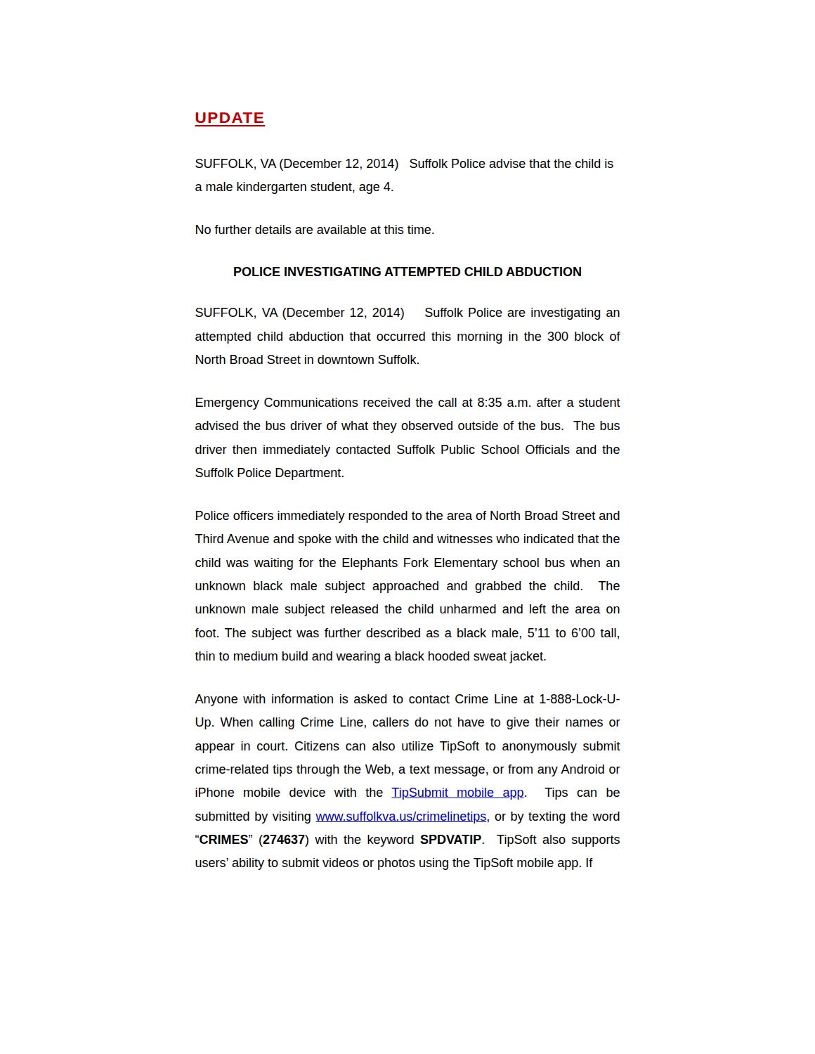UPDATE
SUFFOLK, VA (December 12, 2014) Suffolk Police advise that the child is a male kindergarten student, age 4.
No further details are available at this time.
POLICE INVESTIGATING ATTEMPTED CHILD ABDUCTION
SUFFOLK, VA (December 12, 2014) Suffolk Police are investigating an attempted child abduction that occurred this morning in the 300 block of North Broad Street in downtown Suffolk.
Emergency Communications received the call at 8:35 a.m. after a student advised the bus driver of what they observed outside of the bus. The bus driver then immediately contacted Suffolk Public School Officials and the Suffolk Police Department.
Police officers immediately responded to the area of North Broad Street and Third Avenue and spoke with the child and witnesses who indicated that the child was waiting for the Elephants Fork Elementary school bus when an unknown black male subject approached and grabbed the child. The unknown male subject released the child unharmed and left the area on foot. The subject was further described as a black male, 5’11 to 6’00 tall, thin to medium build and wearing a black hooded sweat jacket.
Anyone with information is asked to contact Crime Line at 1-888-Lock-U-Up. When calling Crime Line, callers do not have to give their names or appear in court. Citizens can also utilize TipSoft to anonymously submit crime-related tips through the Web, a text message, or from any Android or iPhone mobile device with the TipSubmit mobile app. Tips can be submitted by visiting www.suffolkva.us/crimelinetips, or by texting the word “CRIMES” (274637) with the keyword SPDVATIP. TipSoft also supports users’ ability to submit videos or photos using the TipSoft mobile app. If